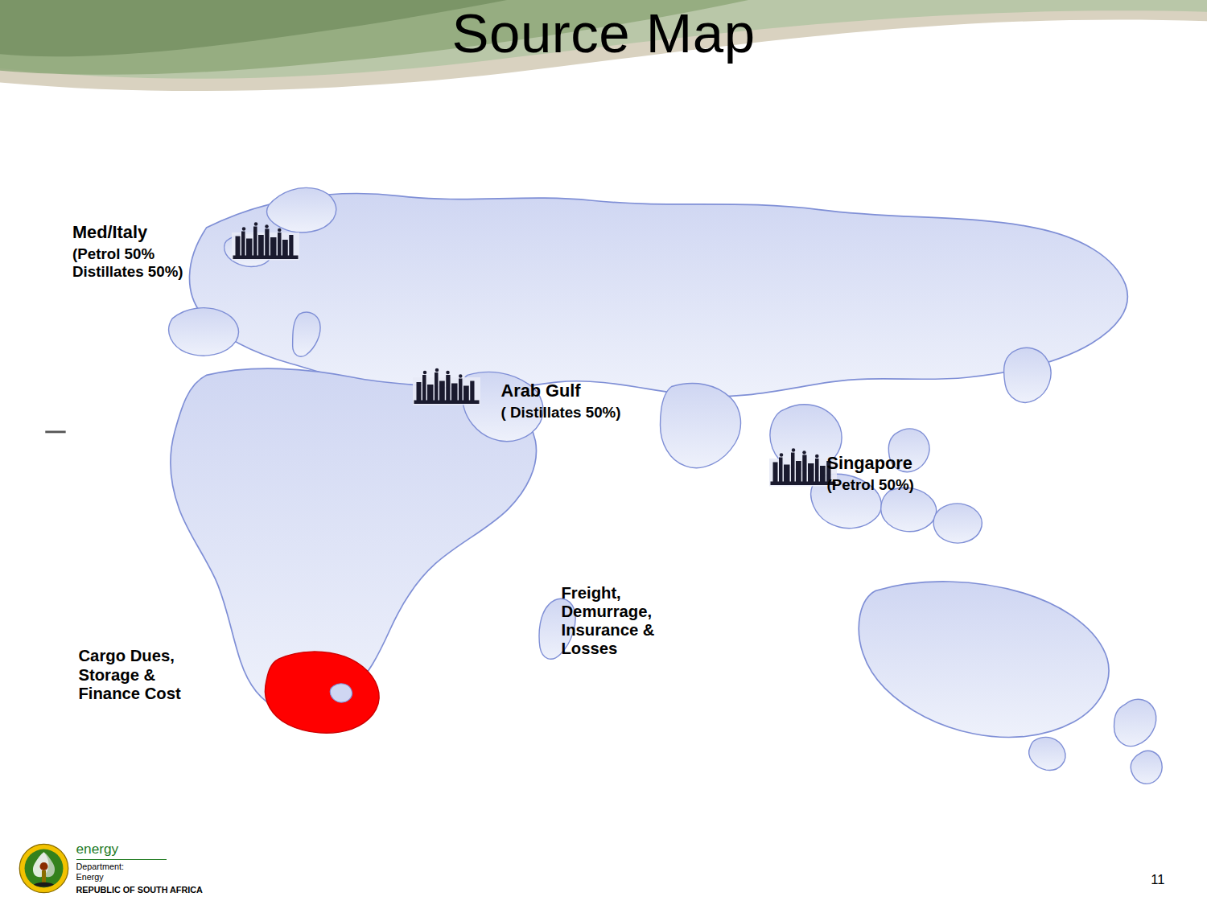Source Map
Med/Italy (Petrol 50%
Distillates 50%)
Arab Gulf ( Distillates 50%)
Singapore (Petrol 50%)
Freight,
Demurrage,
Insurance &
Losses
Cargo Dues,
Storage &
Finance Cost
energy Department: Energy REPUBLIC OF SOUTH AFRICA
11